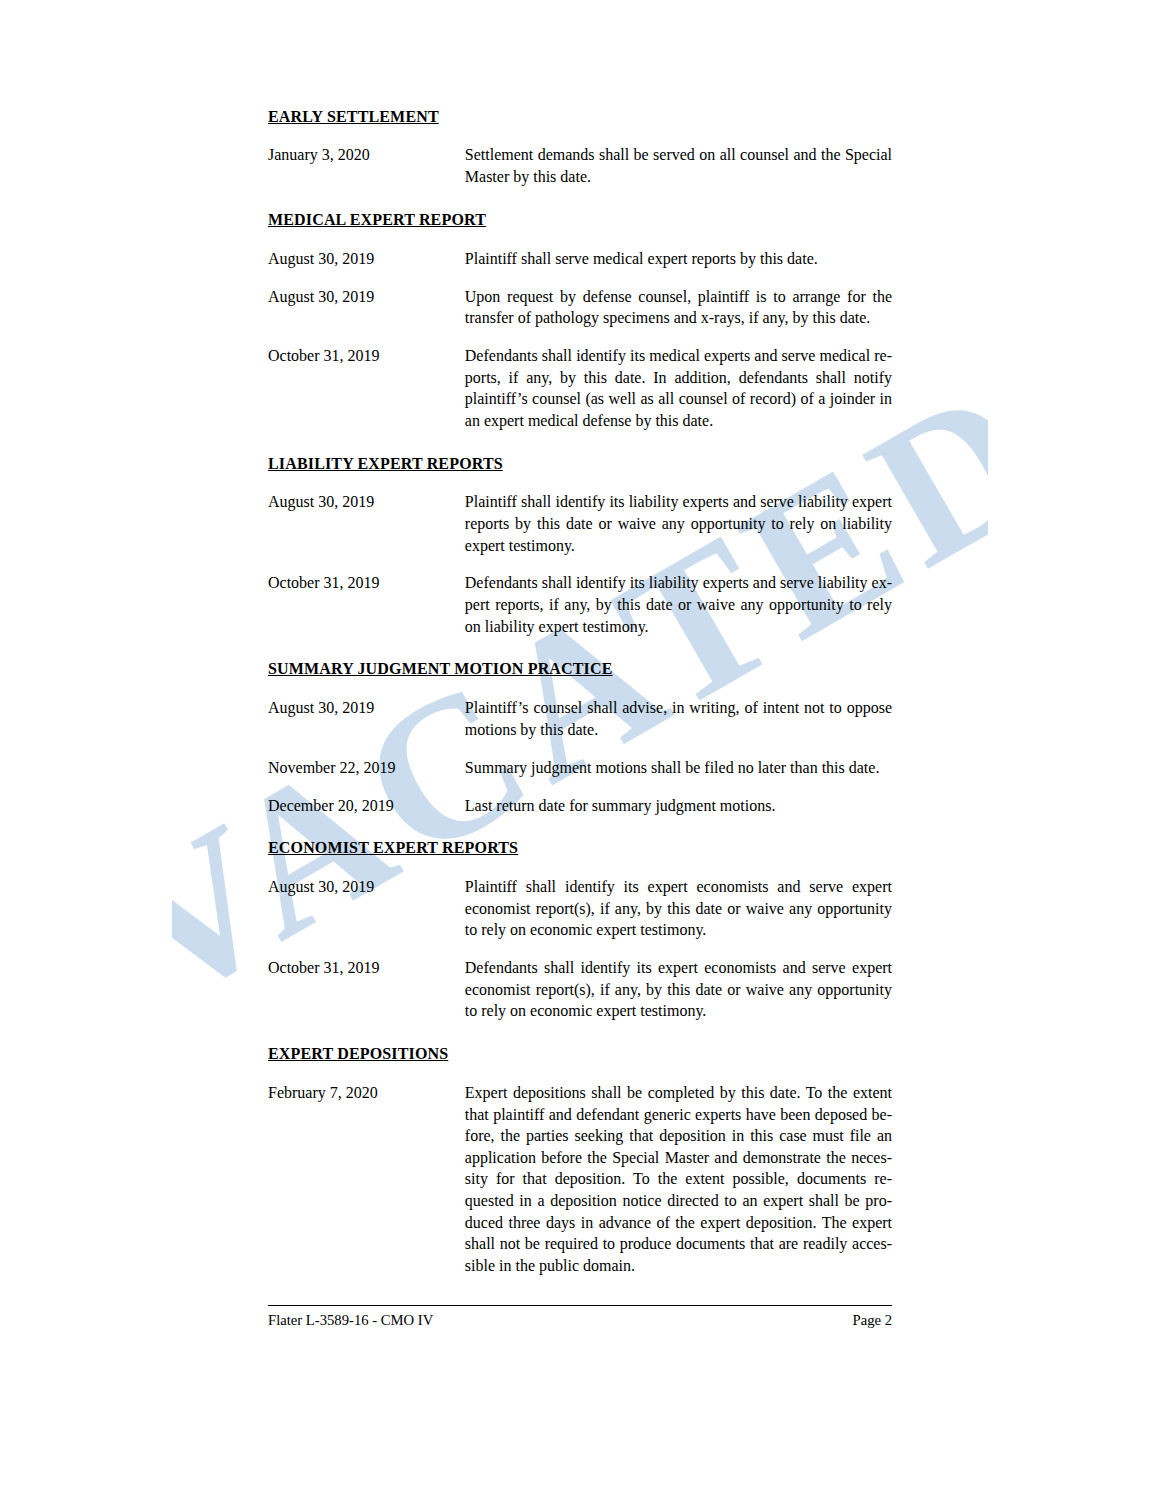VACATED
EARLY SETTLEMENT
January 3, 2020
Settlement demands shall be served on all counsel and the Special Master by this date.
MEDICAL EXPERT REPORT
August 30, 2019
Plaintiff shall serve medical expert reports by this date.
August 30, 2019
Upon request by defense counsel, plaintiff is to arrange for the transfer of pathology specimens and x-rays, if any, by this date.
October 31, 2019
Defendants shall identify its medical experts and serve medical reports, if any, by this date. In addition, defendants shall notify plaintiff’s counsel (as well as all counsel of record) of a joinder in an expert medical defense by this date.
LIABILITY EXPERT REPORTS
August 30, 2019
Plaintiff shall identify its liability experts and serve liability expert reports by this date or waive any opportunity to rely on liability expert testimony.
October 31, 2019
Defendants shall identify its liability experts and serve liability expert reports, if any, by this date or waive any opportunity to rely on liability expert testimony.
SUMMARY JUDGMENT MOTION PRACTICE
August 30, 2019
Plaintiff’s counsel shall advise, in writing, of intent not to oppose motions by this date.
November 22, 2019
Summary judgment motions shall be filed no later than this date.
December 20, 2019
Last return date for summary judgment motions.
ECONOMIST EXPERT REPORTS
August 30, 2019
Plaintiff shall identify its expert economists and serve expert economist report(s), if any, by this date or waive any opportunity to rely on economic expert testimony.
October 31, 2019
Defendants shall identify its expert economists and serve expert economist report(s), if any, by this date or waive any opportunity to rely on economic expert testimony.
EXPERT DEPOSITIONS
February 7, 2020
Expert depositions shall be completed by this date. To the extent that plaintiff and defendant generic experts have been deposed before, the parties seeking that deposition in this case must file an application before the Special Master and demonstrate the necessity for that deposition. To the extent possible, documents requested in a deposition notice directed to an expert shall be produced three days in advance of the expert deposition. The expert shall not be required to produce documents that are readily accessible in the public domain.
Flater L-3589-16 - CMO IV
Page 2